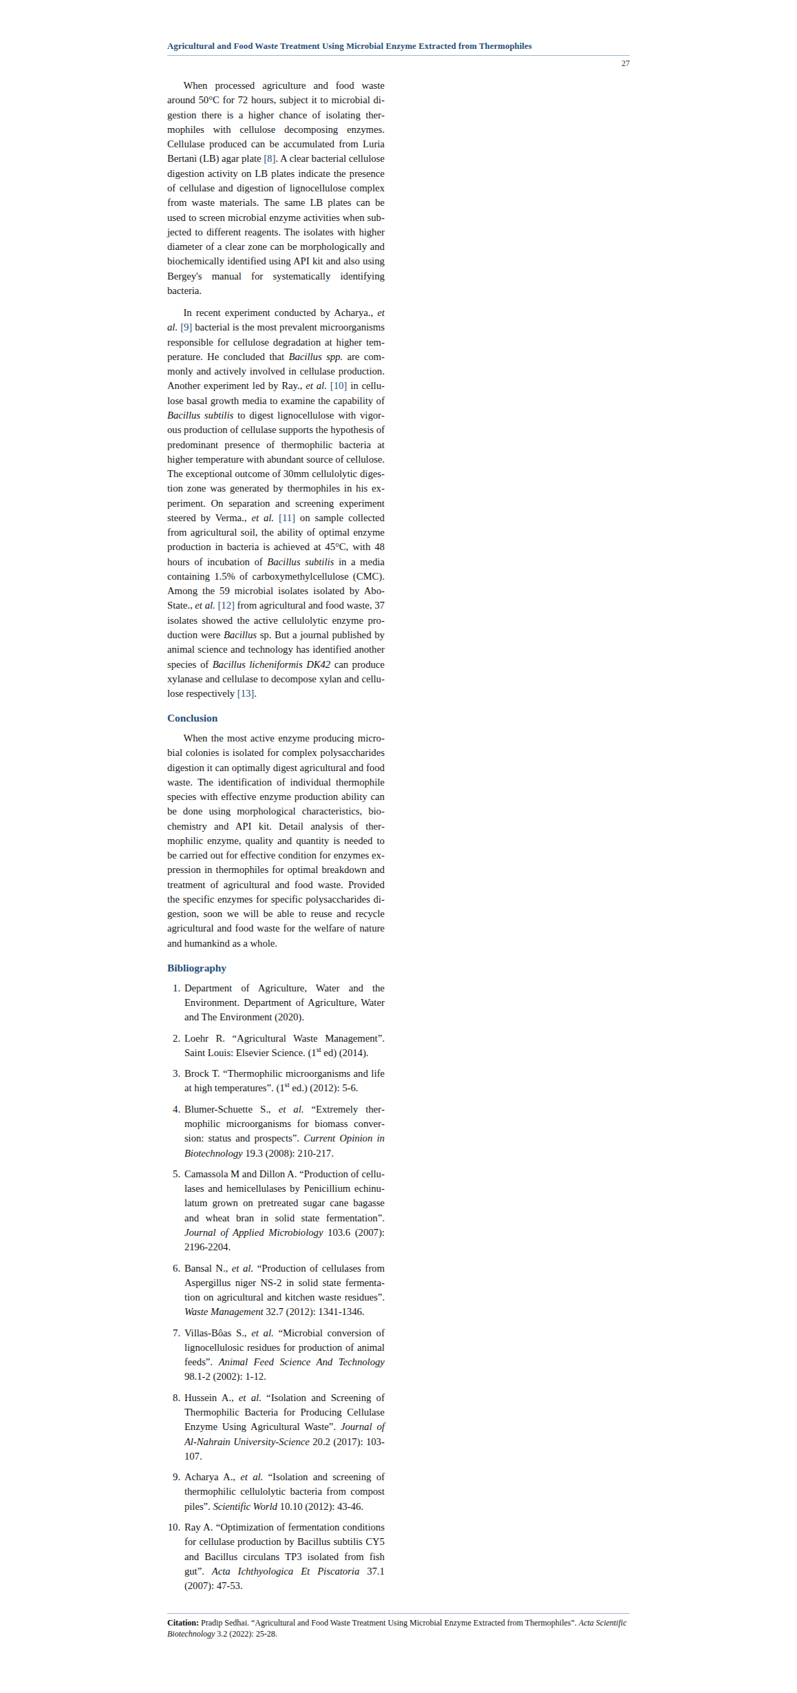Agricultural and Food Waste Treatment Using Microbial Enzyme Extracted from Thermophiles
27
When processed agriculture and food waste around 50°C for 72 hours, subject it to microbial digestion there is a higher chance of isolating thermophiles with cellulose decomposing enzymes. Cellulase produced can be accumulated from Luria Bertani (LB) agar plate [8]. A clear bacterial cellulose digestion activity on LB plates indicate the presence of cellulase and digestion of lignocellulose complex from waste materials. The same LB plates can be used to screen microbial enzyme activities when subjected to different reagents. The isolates with higher diameter of a clear zone can be morphologically and biochemically identified using API kit and also using Bergey's manual for systematically identifying bacteria.
In recent experiment conducted by Acharya., et al. [9] bacterial is the most prevalent microorganisms responsible for cellulose degradation at higher temperature. He concluded that Bacillus spp. are commonly and actively involved in cellulase production. Another experiment led by Ray., et al. [10] in cellulose basal growth media to examine the capability of Bacillus subtilis to digest lignocellulose with vigorous production of cellulase supports the hypothesis of predominant presence of thermophilic bacteria at higher temperature with abundant source of cellulose. The exceptional outcome of 30mm cellulolytic digestion zone was generated by thermophiles in his experiment. On separation and screening experiment steered by Verma., et al. [11] on sample collected from agricultural soil, the ability of optimal enzyme production in bacteria is achieved at 45°C, with 48 hours of incubation of Bacillus subtilis in a media containing 1.5% of carboxymethylcellulose (CMC). Among the 59 microbial isolates isolated by Abo-State., et al. [12] from agricultural and food waste, 37 isolates showed the active cellulolytic enzyme production were Bacillus sp. But a journal published by animal science and technology has identified another species of Bacillus licheniformis DK42 can produce xylanase and cellulase to decompose xylan and cellulose respectively [13].
Conclusion
When the most active enzyme producing microbial colonies is isolated for complex polysaccharides digestion it can optimally digest agricultural and food waste. The identification of individual thermophile species with effective enzyme production ability can be done using morphological characteristics, biochemistry and API kit. Detail analysis of thermophilic enzyme, quality and quantity is needed to be carried out for effective condition for enzymes expression in thermophiles for optimal breakdown and treatment of agricultural and food waste. Provided the specific enzymes for specific polysaccharides digestion, soon we will be able to reuse and recycle agricultural and food waste for the welfare of nature and humankind as a whole.
Bibliography
Department of Agriculture, Water and the Environment. Department of Agriculture, Water and The Environment (2020).
Loehr R. “Agricultural Waste Management”. Saint Louis: Elsevier Science. (1st ed) (2014).
Brock T. “Thermophilic microorganisms and life at high temperatures”. (1st ed.) (2012): 5-6.
Blumer-Schuette S., et al. “Extremely thermophilic microorganisms for biomass conversion: status and prospects”. Current Opinion in Biotechnology 19.3 (2008): 210-217.
Camassola M and Dillon A. “Production of cellulases and hemicellulases by Penicillium echinulatum grown on pretreated sugar cane bagasse and wheat bran in solid state fermentation”. Journal of Applied Microbiology 103.6 (2007): 2196-2204.
Bansal N., et al. “Production of cellulases from Aspergillus niger NS-2 in solid state fermentation on agricultural and kitchen waste residues”. Waste Management 32.7 (2012): 1341-1346.
Villas-Bôas S., et al. “Microbial conversion of lignocellulosic residues for production of animal feeds”. Animal Feed Science And Technology 98.1-2 (2002): 1-12.
Hussein A., et al. “Isolation and Screening of Thermophilic Bacteria for Producing Cellulase Enzyme Using Agricultural Waste”. Journal of Al-Nahrain University-Science 20.2 (2017): 103-107.
Acharya A., et al. “Isolation and screening of thermophilic cellulolytic bacteria from compost piles”. Scientific World 10.10 (2012): 43-46.
Ray A. “Optimization of fermentation conditions for cellulase production by Bacillus subtilis CY5 and Bacillus circulans TP3 isolated from fish gut”. Acta Ichthyologica Et Piscatoria 37.1 (2007): 47-53.
Citation: Pradip Sedhai. “Agricultural and Food Waste Treatment Using Microbial Enzyme Extracted from Thermophiles”. Acta Scientific Biotechnology 3.2 (2022): 25-28.